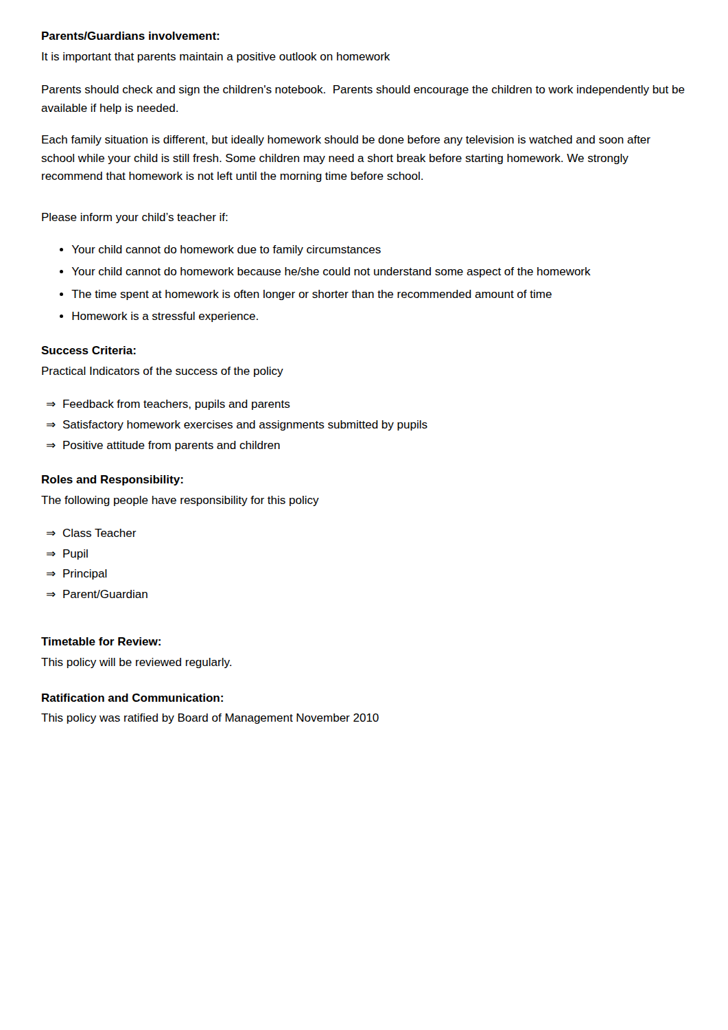Parents/Guardians involvement:
It is important that parents maintain a positive outlook on homework
Parents should check and sign the children's notebook. Parents should encourage the children to work independently but be available if help is needed.
Each family situation is different, but ideally homework should be done before any television is watched and soon after school while your child is still fresh. Some children may need a short break before starting homework. We strongly recommend that homework is not left until the morning time before school.
Please inform your child’s teacher if:
Your child cannot do homework due to family circumstances
Your child cannot do homework because he/she could not understand some aspect of the homework
The time spent at homework is often longer or shorter than the recommended amount of time
Homework is a stressful experience.
Success Criteria:
Practical Indicators of the success of the policy
Feedback from teachers, pupils and parents
Satisfactory homework exercises and assignments submitted by pupils
Positive attitude from parents and children
Roles and Responsibility:
The following people have responsibility for this policy
Class Teacher
Pupil
Principal
Parent/Guardian
Timetable for Review:
This policy will be reviewed regularly.
Ratification and Communication:
This policy was ratified by Board of Management November 2010